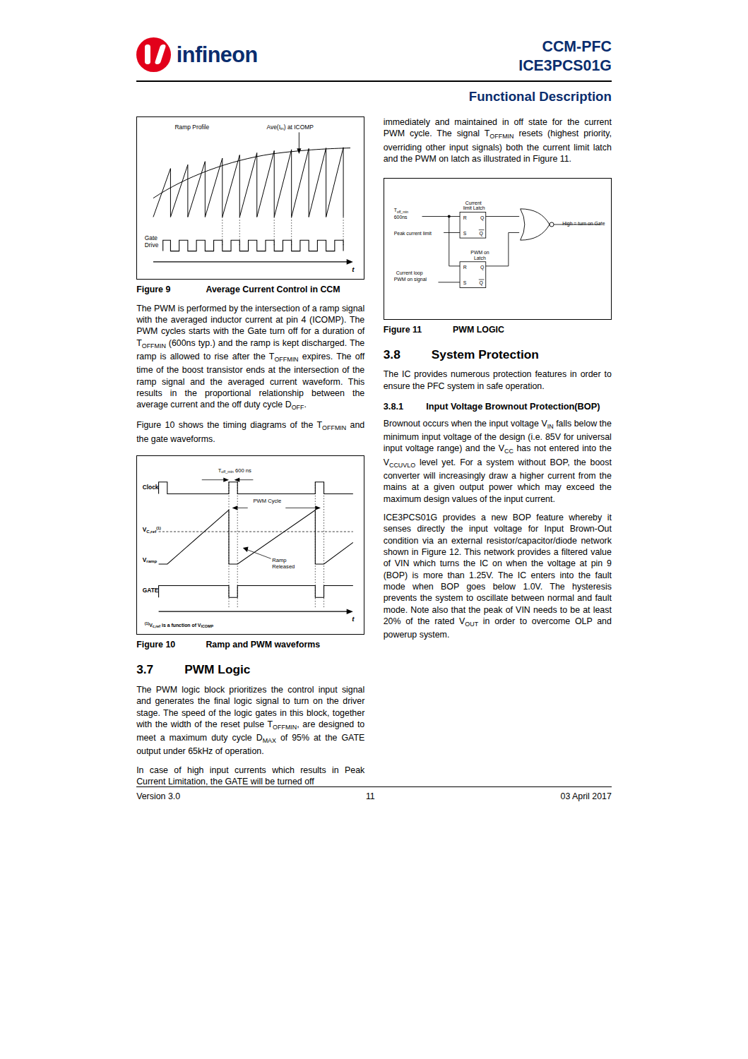infineon
CCM-PFC
ICE3PCS01G
Functional Description
Ramp Profile Ave(Iin) at ICOMP Gate Drive t
Figure 9 Average Current Control in CCM
The PWM is performed by the intersection of a ramp signal with the averaged inductor current at pin 4 (ICOMP). The PWM cycles starts with the Gate turn off for a duration of TOFFMIN (600ns typ.) and the ramp is kept discharged. The ramp is allowed to rise after the TOFFMIN expires. The off time of the boost transistor ends at the intersection of the ramp signal and the averaged current waveform. This results in the proportional relationship between the average current and the off duty cycle DOFF.
Figure 10 shows the timing diagrams of the TOFFMIN and the gate waveforms.
Clock Toff_min 600 ns PWM Cycle VC,ref(1) Vramp Ramp Released GATE t (1)Vc,ref is a function of VICOMP
Figure 10 Ramp and PWM waveforms
3.7 PWM Logic
The PWM logic block prioritizes the control input signal and generates the final logic signal to turn on the driver stage. The speed of the logic gates in this block, together with the width of the reset pulse TOFFMIN, are designed to meet a maximum duty cycle DMAX of 95% at the GATE output under 65kHz of operation.
In case of high input currents which results in Peak Current Limitation, the GATE will be turned off
immediately and maintained in off state for the current PWM cycle. The signal TOFFMIN resets (highest priority, overriding other input signals) both the current limit latch and the PWM on latch as illustrated in Figure 11.
Toff_min 600ns Peak current limit Current limit Latch PWM on Latch Current loop PWM on signal High = turn on Gate R Q S Q R Q S Q
Figure 11 PWM LOGIC
3.8 System Protection
The IC provides numerous protection features in order to ensure the PFC system in safe operation.
3.8.1 Input Voltage Brownout Protection(BOP)
Brownout occurs when the input voltage VIN falls below the minimum input voltage of the design (i.e. 85V for universal input voltage range) and the VCC has not entered into the VCCUVLO level yet. For a system without BOP, the boost converter will increasingly draw a higher current from the mains at a given output power which may exceed the maximum design values of the input current.
ICE3PCS01G provides a new BOP feature whereby it senses directly the input voltage for Input Brown-Out condition via an external resistor/capacitor/diode network shown in Figure 12. This network provides a filtered value of VIN which turns the IC on when the voltage at pin 9 (BOP) is more than 1.25V. The IC enters into the fault mode when BOP goes below 1.0V. The hysteresis prevents the system to oscillate between normal and fault mode. Note also that the peak of VIN needs to be at least 20% of the rated VOUT in order to overcome OLP and powerup system.
Version 3.0
11
03 April 2017